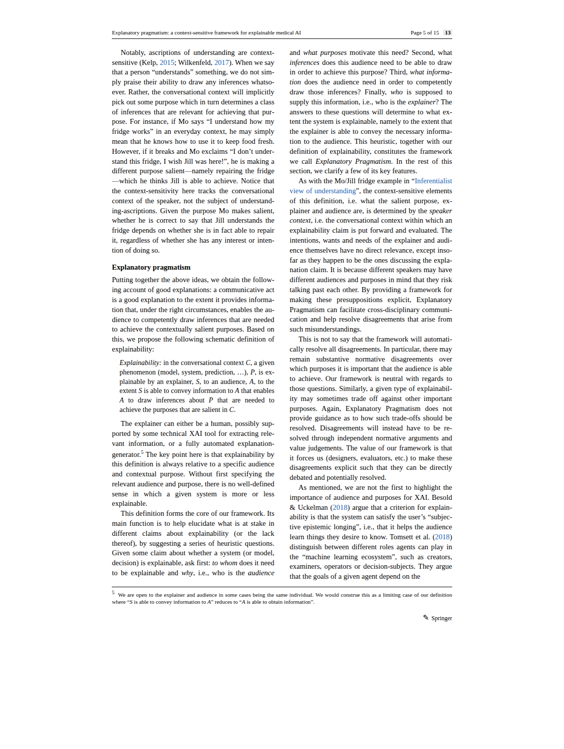Explanatory pragmatism: a context-sensitive framework for explainable medical AI Page 5 of 15 13
Notably, ascriptions of understanding are context-sensitive (Kelp, 2015; Wilkenfeld, 2017). When we say that a person “understands” something, we do not simply praise their ability to draw any inferences whatsoever. Rather, the conversational context will implicitly pick out some purpose which in turn determines a class of inferences that are relevant for achieving that purpose. For instance, if Mo says “I understand how my fridge works” in an everyday context, he may simply mean that he knows how to use it to keep food fresh. However, if it breaks and Mo exclaims “I don’t understand this fridge, I wish Jill was here!”, he is making a different purpose salient—namely repairing the fridge—which he thinks Jill is able to achieve. Notice that the context-sensitivity here tracks the conversational context of the speaker, not the subject of understanding-ascriptions. Given the purpose Mo makes salient, whether he is correct to say that Jill understands the fridge depends on whether she is in fact able to repair it, regardless of whether she has any interest or intention of doing so.
Explanatory pragmatism
Putting together the above ideas, we obtain the following account of good explanations: a communicative act is a good explanation to the extent it provides information that, under the right circumstances, enables the audience to competently draw inferences that are needed to achieve the contextually salient purposes. Based on this, we propose the following schematic definition of explainability:
Explainability: in the conversational context C, a given phenomenon (model, system, prediction, …), P, is explainable by an explainer, S, to an audience, A, to the extent S is able to convey information to A that enables A to draw inferences about P that are needed to achieve the purposes that are salient in C.
The explainer can either be a human, possibly supported by some technical XAI tool for extracting relevant information, or a fully automated explanation-generator.5 The key point here is that explainability by this definition is always relative to a specific audience and contextual purpose. Without first specifying the relevant audience and purpose, there is no well-defined sense in which a given system is more or less explainable.
This definition forms the core of our framework. Its main function is to help elucidate what is at stake in different claims about explainability (or the lack thereof), by suggesting a series of heuristic questions. Given some claim about whether a system (or model, decision) is explainable, ask first: to whom does it need to be explainable and why, i.e., who is the audience and what purposes motivate this need? Second, what inferences does this audience need to be able to draw in order to achieve this purpose? Third, what information does the audience need in order to competently draw those inferences? Finally, who is supposed to supply this information, i.e., who is the explainer? The answers to these questions will determine to what extent the system is explainable, namely to the extent that the explainer is able to convey the necessary information to the audience. This heuristic, together with our definition of explainability, constitutes the framework we call Explanatory Pragmatism. In the rest of this section, we clarify a few of its key features.
As with the Mo/Jill fridge example in “Inferentialist view of understanding”, the context-sensitive elements of this definition, i.e. what the salient purpose, explainer and audience are, is determined by the speaker context, i.e. the conversational context within which an explainability claim is put forward and evaluated. The intentions, wants and needs of the explainer and audience themselves have no direct relevance, except insofar as they happen to be the ones discussing the explanation claim. It is because different speakers may have different audiences and purposes in mind that they risk talking past each other. By providing a framework for making these presuppositions explicit, Explanatory Pragmatism can facilitate cross-disciplinary communication and help resolve disagreements that arise from such misunderstandings.
This is not to say that the framework will automatically resolve all disagreements. In particular, there may remain substantive normative disagreements over which purposes it is important that the audience is able to achieve. Our framework is neutral with regards to those questions. Similarly, a given type of explainability may sometimes trade off against other important purposes. Again, Explanatory Pragmatism does not provide guidance as to how such trade-offs should be resolved. Disagreements will instead have to be resolved through independent normative arguments and value judgements. The value of our framework is that it forces us (designers, evaluators, etc.) to make these disagreements explicit such that they can be directly debated and potentially resolved.
As mentioned, we are not the first to highlight the importance of audience and purposes for XAI. Besold & Uckelman (2018) argue that a criterion for explainability is that the system can satisfy the user’s “subjective epistemic longing”, i.e., that it helps the audience learn things they desire to know. Tomsett et al. (2018) distinguish between different roles agents can play in the “machine learning ecosystem”, such as creators, examiners, operators or decision-subjects. They argue that the goals of a given agent depend on the
5 We are open to the explainer and audience in some cases being the same individual. We would construe this as a limiting case of our definition where “S is able to convey information to A” reduces to “A is able to obtain information”.
✎ Springer